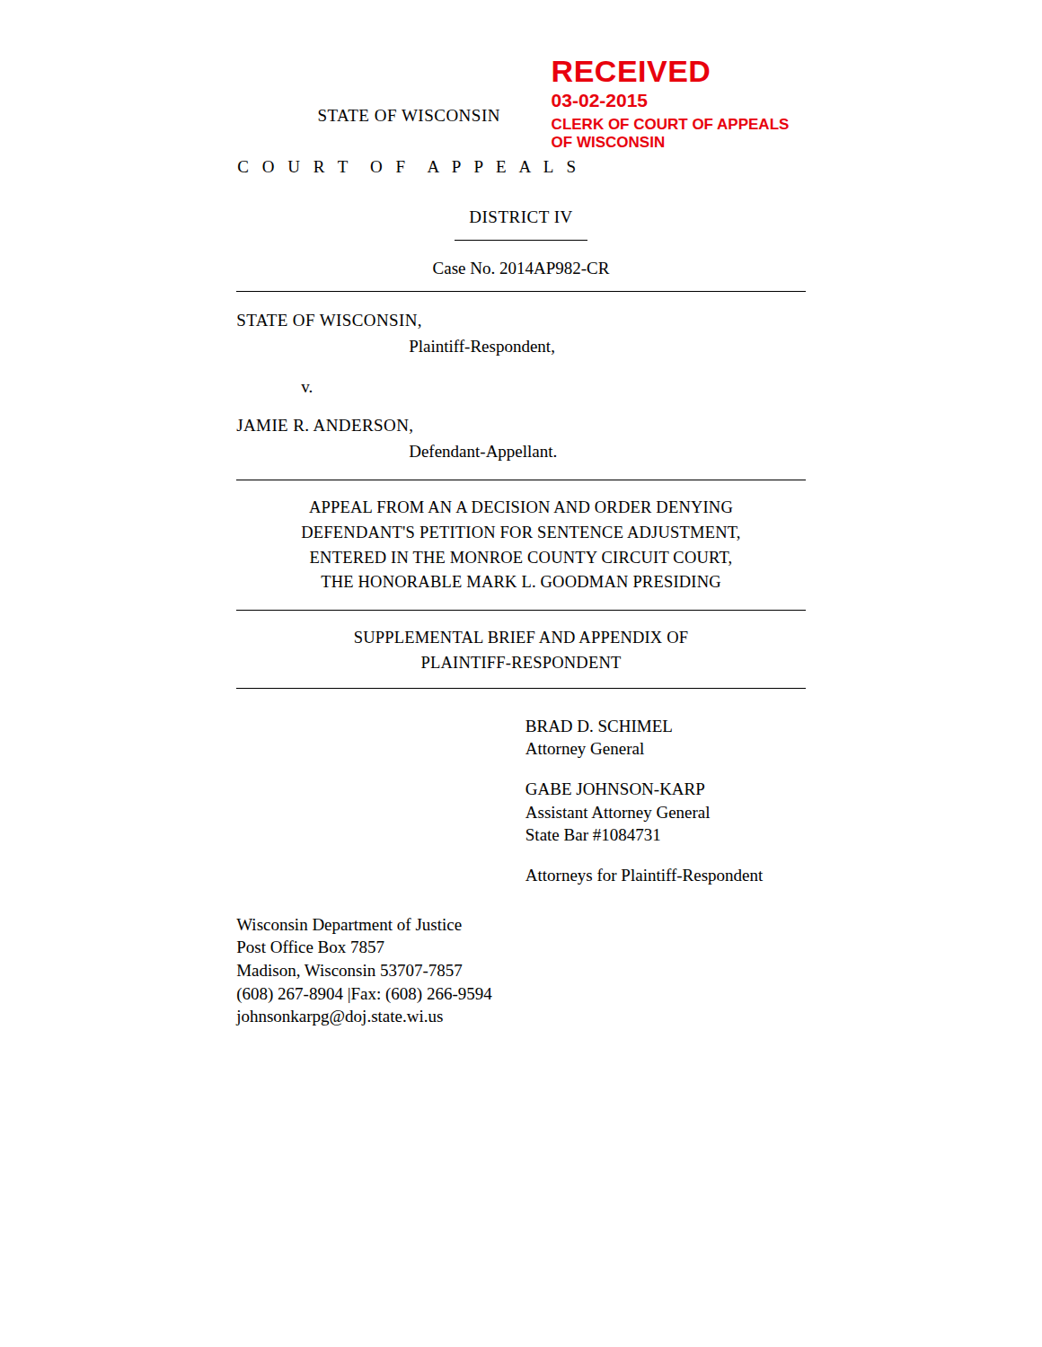RECEIVED
03-02-2015
CLERK OF COURT OF APPEALS
OF WISCONSIN
STATE OF WISCONSIN
C O U R T O F A P P E A L S
DISTRICT IV
Case No. 2014AP982-CR
STATE OF WISCONSIN,
Plaintiff-Respondent,
v.
JAMIE R. ANDERSON,
Defendant-Appellant.
APPEAL FROM AN A DECISION AND ORDER DENYING
DEFENDANT'S PETITION FOR SENTENCE ADJUSTMENT,
ENTERED IN THE MONROE COUNTY CIRCUIT COURT,
THE HONORABLE MARK L. GOODMAN PRESIDING
SUPPLEMENTAL BRIEF AND APPENDIX OF
PLAINTIFF-RESPONDENT
BRAD D. SCHIMEL
Attorney General
GABE JOHNSON-KARP
Assistant Attorney General
State Bar #1084731
Attorneys for Plaintiff-Respondent
Wisconsin Department of Justice
Post Office Box 7857
Madison, Wisconsin 53707-7857
(608) 267-8904 |Fax: (608) 266-9594
johnsonkarpg@doj.state.wi.us